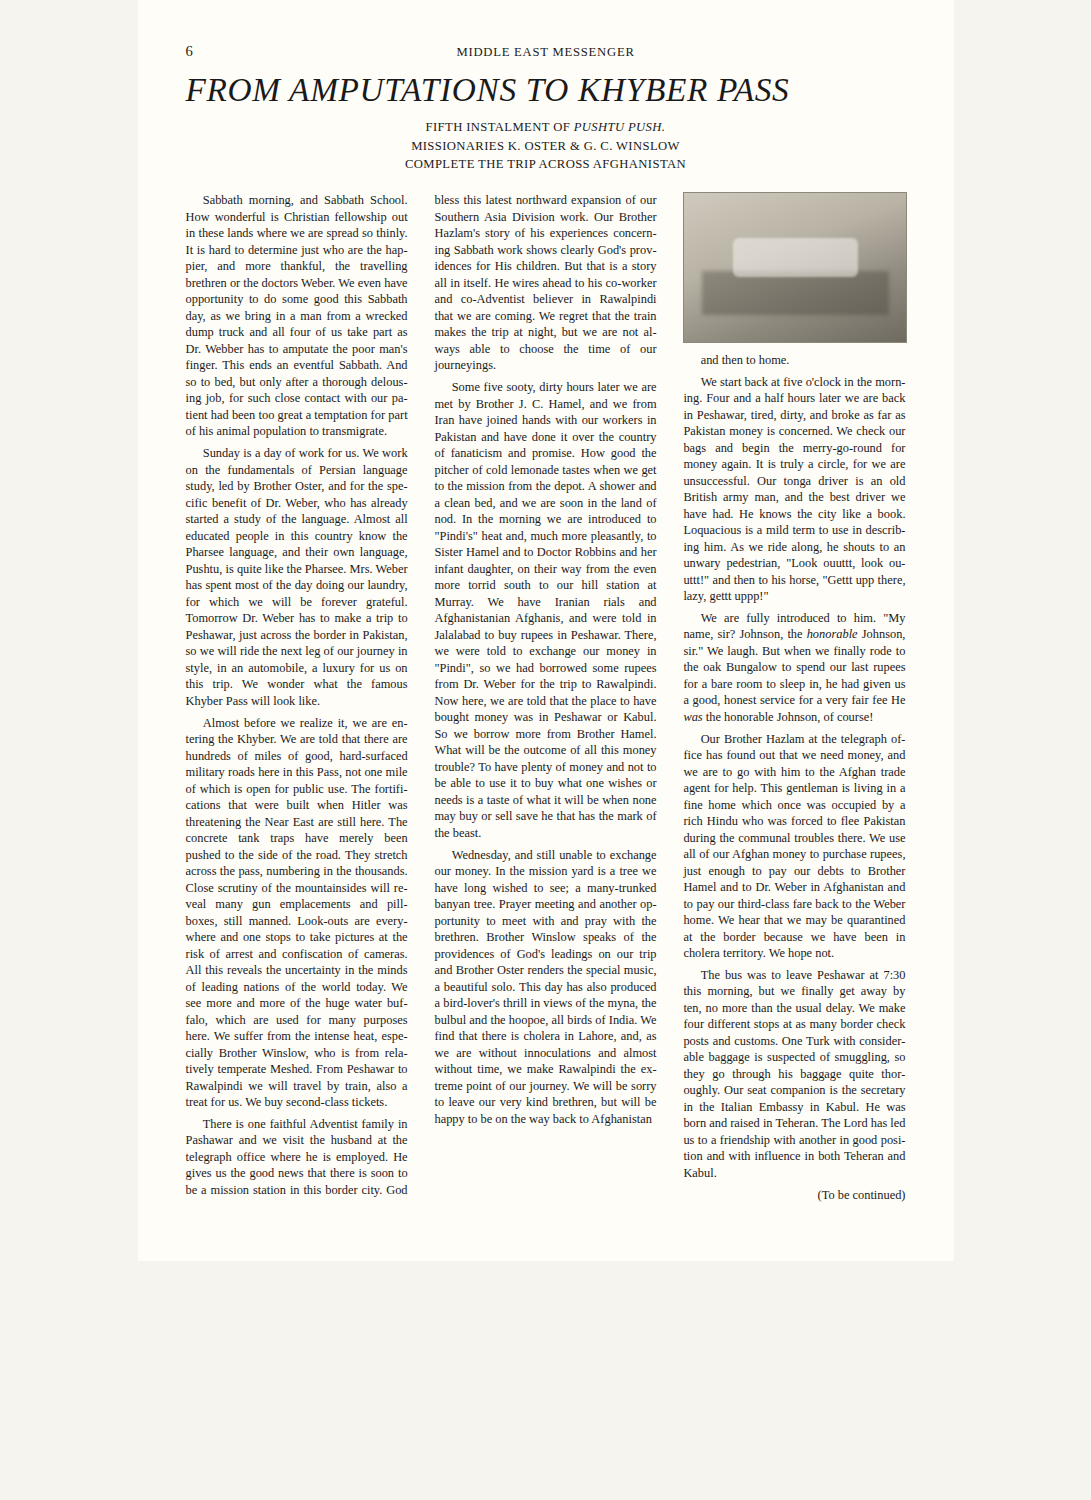6
Middle East Messenger
FROM AMPUTATIONS TO KHYBER PASS
Fifth instalment of Pushtu Push.
MISSIONARIES K. OSTER & G. C. WINSLOW
COMPLETE THE TRIP ACROSS AFGHANISTAN
Sabbath morning, and Sabbath School. How wonderful is Christian fellowship out in these lands where we are spread so thinly. It is hard to determine just who are the happier, and more thankful, the travelling brethren or the doctors Weber. We even have opportunity to do some good this Sabbath day, as we bring in a man from a wrecked dump truck and all four of us take part as Dr. Webber has to amputate the poor man's finger. This ends an eventful Sabbath. And so to bed, but only after a thorough delousing job, for such close contact with our patient had been too great a temptation for part of his animal population to transmigrate.
Sunday is a day of work for us. We work on the fundamentals of Persian language study, led by Brother Oster, and for the specific benefit of Dr. Weber, who has already started a study of the language. Almost all educated people in this country know the Pharsee language, and their own language, Pushtu, is quite like the Pharsee. Mrs. Weber has spent most of the day doing our laundry, for which we will be forever grateful. Tomorrow Dr. Weber has to make a trip to Peshawar, just across the border in Pakistan, so we will ride the next leg of our journey in style, in an automobile, a luxury for us on this trip. We wonder what the famous Khyber Pass will look like.
Almost before we realize it, we are entering the Khyber. We are told that there are hundreds of miles of good, hard-surfaced military roads here in this Pass, not one mile of which is open for public use. The fortifications that were built when Hitler was threatening the Near East are still here. The concrete tank traps have merely been pushed to the side of the road. They stretch across the pass, numbering in the thousands. Close scrutiny of the mountainsides will reveal many gun emplacements and pill-boxes, still manned. Look-outs are everywhere and one stops to take pictures at the risk of arrest and confiscation of cameras. All this reveals the uncertainty in the minds of leading nations of the world today. We see more and more of the huge water buffalo, which are used for many purposes here. We suffer from the intense heat, especially Brother Winslow, who is from relatively temperate Meshed. From Peshawar to Rawalpindi we will travel by train, also a treat for us. We buy second-class tickets.
There is one faithful Adventist family in Pashawar and we visit the husband at the telegraph office where he is employed. He gives us the good news that there is soon to be a mission station in this border city. God bless this latest northward expansion of our Southern Asia Division work. Our Brother Hazlam's story of his experiences concerning Sabbath work shows clearly God's providences for His children. But that is a story all in itself. He wires ahead to his co-worker and co-Adventist believer in Rawalpindi that we are coming. We regret that the train makes the trip at night, but we are not always able to choose the time of our journeyings.
Some five sooty, dirty hours later we are met by Brother J. C. Hamel, and we from Iran have joined hands with our workers in Pakistan and have done it over the country of fanaticism and promise. How good the pitcher of cold lemonade tastes when we get to the mission from the depot. A shower and a clean bed, and we are soon in the land of nod. In the morning we are introduced to "Pindi's" heat and, much more pleasantly, to Sister Hamel and to Doctor Robbins and her infant daughter, on their way from the even more torrid south to our hill station at Murray. We have Iranian rials and Afghanistanian Afghanis, and were told in Jalalabad to buy rupees in Peshawar. There, we were told to exchange our money in "Pindi", so we had borrowed some rupees from Dr. Weber for the trip to Rawalpindi. Now here, we are told that the place to have bought money was in Peshawar or Kabul. So we borrow more from Brother Hamel. What will be the outcome of all this money trouble? To have plenty of money and not to be able to use it to buy what one wishes or needs is a taste of what it will be when none may buy or sell save he that has the mark of the beast.
Wednesday, and still unable to exchange our money. In the mission yard is a tree we have long wished to see; a many-trunked banyan tree. Prayer meeting and another opportunity to meet with and pray with the brethren. Brother Winslow speaks of the providences of God's leadings on our trip and Brother Oster renders the special music, a beautiful solo. This day has also produced a bird-lover's thrill in views of the myna, the bulbul and the hoopoe, all birds of India. We find that there is cholera in Lahore, and, as we are without innoculations and almost without time, we make Rawalpindi the extreme point of our journey. We will be sorry to leave our very kind brethren, but will be happy to be on the way back to Afghanistan
and then to home.
We start back at five o'clock in the morning. Four and a half hours later we are back in Peshawar, tired, dirty, and broke as far as Pakistan money is concerned. We check our bags and begin the merry-go-round for money again. It is truly a circle, for we are unsuccessful. Our tonga driver is an old British army man, and the best driver we have had. He knows the city like a book. Loquacious is a mild term to use in describing him. As we ride along, he shouts to an unwary pedestrian, "Look ouuttt, look ouuttt!" and then to his horse, "Gettt upp there, lazy, gettt uppp!"
We are fully introduced to him. "My name, sir? Johnson, the honorable Johnson, sir." We laugh. But when we finally rode to the oak Bungalow to spend our last rupees for a bare room to sleep in, he had given us a good, honest service for a very fair fee He was the honorable Johnson, of course!
Our Brother Hazlam at the telegraph office has found out that we need money, and we are to go with him to the Afghan trade agent for help. This gentleman is living in a fine home which once was occupied by a rich Hindu who was forced to flee Pakistan during the communal troubles there. We use all of our Afghan money to purchase rupees, just enough to pay our debts to Brother Hamel and to Dr. Weber in Afghanistan and to pay our third-class fare back to the Weber home. We hear that we may be quarantined at the border because we have been in cholera territory. We hope not.
The bus was to leave Peshawar at 7:30 this morning, but we finally get away by ten, no more than the usual delay. We make four different stops at as many border check posts and customs. One Turk with considerable baggage is suspected of smuggling, so they go through his baggage quite thoroughly. Our seat companion is the secretary in the Italian Embassy in Kabul. He was born and raised in Teheran. The Lord has led us to a friendship with another in good position and with influence in both Teheran and Kabul.
(To be continued)